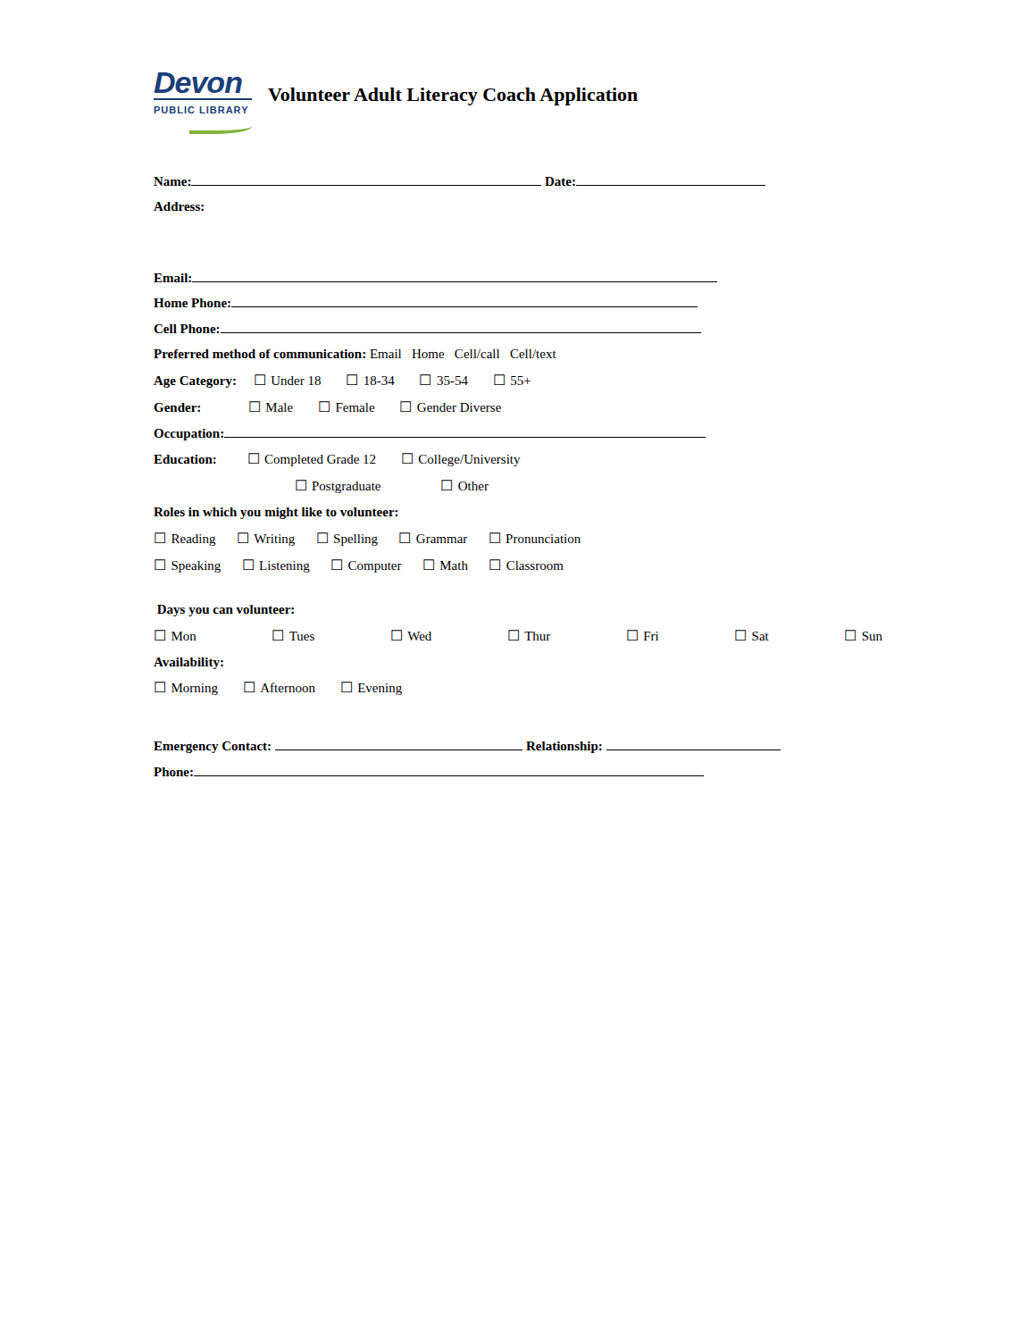Devon
PUBLIC LIBRARY
Volunteer Adult Literacy Coach Application
Name: Date:
Address:
Email:
Home Phone:
Cell Phone:
Preferred method of communication: Email Home Cell/call Cell/text
Age Category: Under 18 18-34 35-54 55+
Gender: Male Female Gender Diverse
Occupation:
Education: Completed Grade 12 College/University
Postgraduate Other
Roles in which you might like to volunteer:
Reading Writing Spelling Grammar Pronunciation
Speaking Listening Computer Math Classroom
Days you can volunteer:
Mon Tues Wed Thur Fri Sat Sun
Availability:
Morning Afternoon Evening
Emergency Contact: Relationship:
Phone: